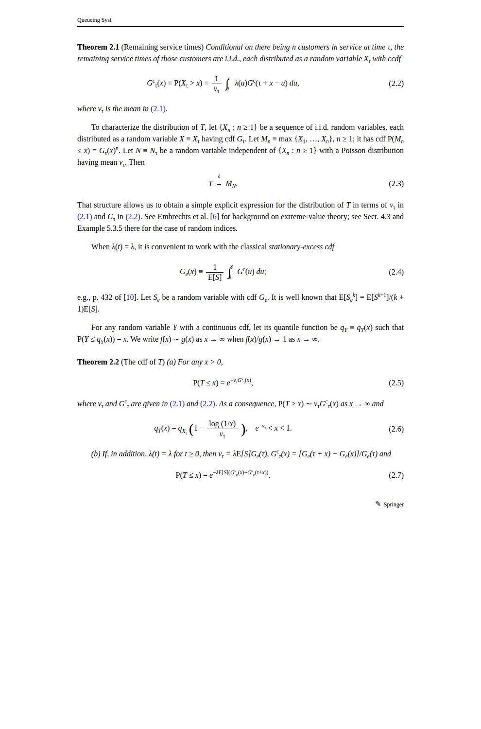Queueing Syst
Theorem 2.1 (Remaining service times) Conditional on there being n customers in service at time τ, the remaining service times of those customers are i.i.d., each distributed as a random variable Xτ with ccdf
Gcτ(x) ≡ P(Xτ > x) ≡ 1 ντ ∫τ 0 λ(u)Gc(τ + x − u) du,
(2.2)
where ντ is the mean in (2.1).
To characterize the distribution of T, let {Xn : n ≥ 1} be a sequence of i.i.d. random variables, each distributed as a random variable X ≡ Xτ having cdf Gτ. Let Mn ≡ max {X1, …, Xn}, n ≥ 1; it has cdf P(Mn ≤ x) = Gτ(x)n. Let N ≡ Nτ be a random variable independent of {Xn : n ≥ 1} with a Poisson distribution having mean ντ. Then
T d= MN.
(2.3)
That structure allows us to obtain a simple explicit expression for the distribution of T in terms of ντ in (2.1) and Gτ in (2.2). See Embrechts et al. [6] for background on extreme-value theory; see Sect. 4.3 and Example 5.3.5 there for the case of random indices.
When λ(t) = λ, it is convenient to work with the classical stationary-excess cdf
Ge(x) ≡ 1 E[S] ∫x 0 Gc(u) du;
(2.4)
e.g., p. 432 of [10]. Let Se be a random variable with cdf Ge. It is well known that E[Sek] = E[Sk+1]/(k + 1)E[S].
For any random variable Y with a continuous cdf, let its quantile function be qY ≡ qY(x) such that P(Y ≤ qY(x)) = x. We write f(x) ∼ g(x) as x → ∞ when f(x)/g(x) → 1 as x → ∞.
Theorem 2.2 (The cdf of T) (a) For any x > 0,
P(T ≤ x) = e−ντGcτ(x),
(2.5)
where ντ and Gcτ are given in (2.1) and (2.2). As a consequence, P(T > x) ∼ ντGcτ(x) as x → ∞ and
qT(x) = qXτ (1 − log (1/x) ντ ), e−ντ < x < 1.
(2.6)
(b) If, in addition, λ(t) = λ for t ≥ 0, then ντ = λ E[S]Ge(τ), Gcτ(x) = [Ge(τ + x) − Ge(x)]/Ge(τ) and
P(T ≤ x) = e−λE[S](Gce(x)−Gce(τ+x)).
(2.7)
✎Springer